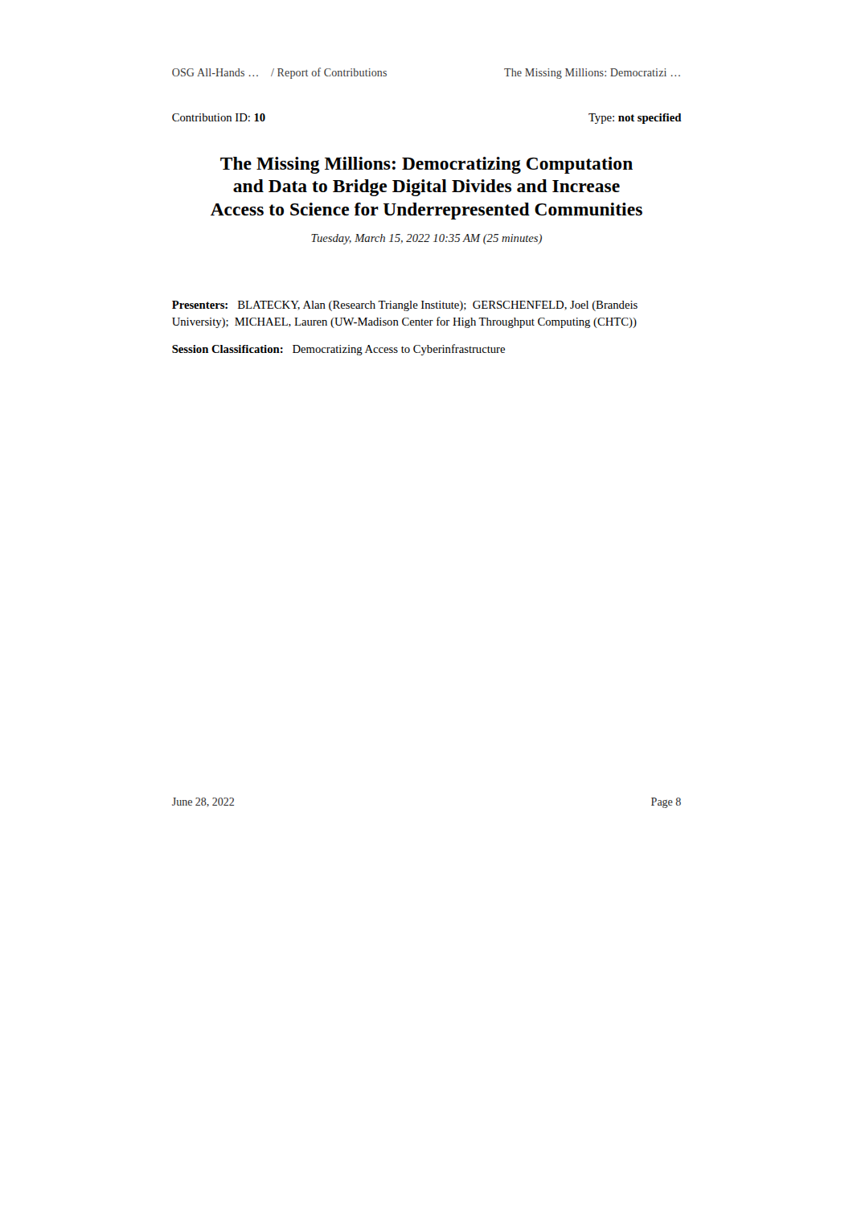OSG All-Hands … / Report of Contributions
The Missing Millions: Democratizi …
Contribution ID: 10
Type: not specified
The Missing Millions: Democratizing Computation
and Data to Bridge Digital Divides and Increase
Access to Science for Underrepresented Communities
Tuesday, March 15, 2022 10:35 AM (25 minutes)
Presenters: BLATECKY, Alan (Research Triangle Institute); GERSCHENFELD, Joel (Brandeis University); MICHAEL, Lauren (UW-Madison Center for High Throughput Computing (CHTC))
Session Classification: Democratizing Access to Cyberinfrastructure
June 28, 2022
Page 8